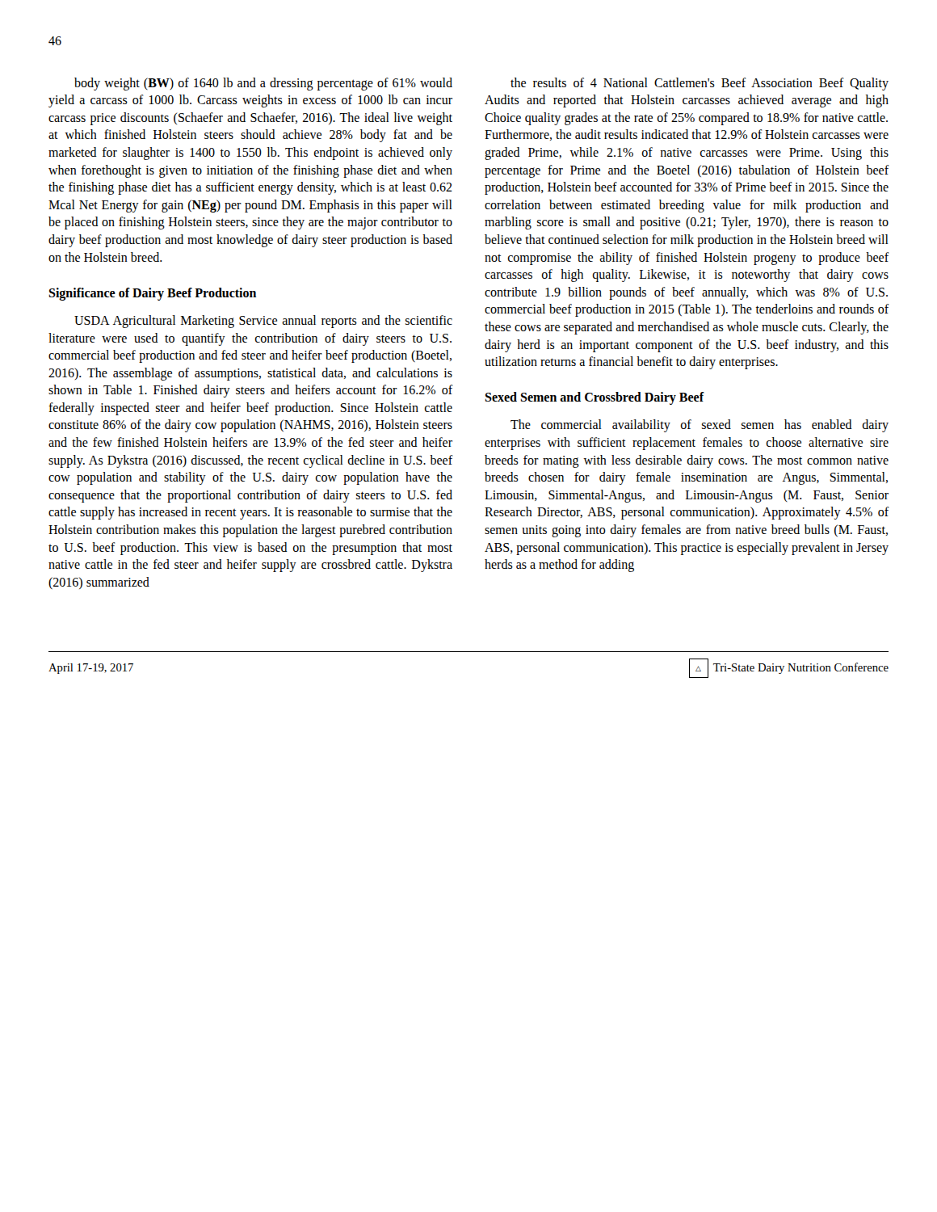46
body weight (BW) of 1640 lb and a dressing percentage of 61% would yield a carcass of 1000 lb. Carcass weights in excess of 1000 lb can incur carcass price discounts (Schaefer and Schaefer, 2016). The ideal live weight at which finished Holstein steers should achieve 28% body fat and be marketed for slaughter is 1400 to 1550 lb. This endpoint is achieved only when forethought is given to initiation of the finishing phase diet and when the finishing phase diet has a sufficient energy density, which is at least 0.62 Mcal Net Energy for gain (NEg) per pound DM. Emphasis in this paper will be placed on finishing Holstein steers, since they are the major contributor to dairy beef production and most knowledge of dairy steer production is based on the Holstein breed.
Significance of Dairy Beef Production
USDA Agricultural Marketing Service annual reports and the scientific literature were used to quantify the contribution of dairy steers to U.S. commercial beef production and fed steer and heifer beef production (Boetel, 2016). The assemblage of assumptions, statistical data, and calculations is shown in Table 1. Finished dairy steers and heifers account for 16.2% of federally inspected steer and heifer beef production. Since Holstein cattle constitute 86% of the dairy cow population (NAHMS, 2016), Holstein steers and the few finished Holstein heifers are 13.9% of the fed steer and heifer supply. As Dykstra (2016) discussed, the recent cyclical decline in U.S. beef cow population and stability of the U.S. dairy cow population have the consequence that the proportional contribution of dairy steers to U.S. fed cattle supply has increased in recent years. It is reasonable to surmise that the Holstein contribution makes this population the largest purebred contribution to U.S. beef production. This view is based on the presumption that most native cattle in the fed steer and heifer supply are crossbred cattle. Dykstra (2016) summarized
the results of 4 National Cattlemen's Beef Association Beef Quality Audits and reported that Holstein carcasses achieved average and high Choice quality grades at the rate of 25% compared to 18.9% for native cattle. Furthermore, the audit results indicated that 12.9% of Holstein carcasses were graded Prime, while 2.1% of native carcasses were Prime. Using this percentage for Prime and the Boetel (2016) tabulation of Holstein beef production, Holstein beef accounted for 33% of Prime beef in 2015. Since the correlation between estimated breeding value for milk production and marbling score is small and positive (0.21; Tyler, 1970), there is reason to believe that continued selection for milk production in the Holstein breed will not compromise the ability of finished Holstein progeny to produce beef carcasses of high quality. Likewise, it is noteworthy that dairy cows contribute 1.9 billion pounds of beef annually, which was 8% of U.S. commercial beef production in 2015 (Table 1). The tenderloins and rounds of these cows are separated and merchandised as whole muscle cuts. Clearly, the dairy herd is an important component of the U.S. beef industry, and this utilization returns a financial benefit to dairy enterprises.
Sexed Semen and Crossbred Dairy Beef
The commercial availability of sexed semen has enabled dairy enterprises with sufficient replacement females to choose alternative sire breeds for mating with less desirable dairy cows. The most common native breeds chosen for dairy female insemination are Angus, Simmental, Limousin, Simmental-Angus, and Limousin-Angus (M. Faust, Senior Research Director, ABS, personal communication). Approximately 4.5% of semen units going into dairy females are from native breed bulls (M. Faust, ABS, personal communication). This practice is especially prevalent in Jersey herds as a method for adding
April 17-19, 2017
△ Tri-State Dairy Nutrition Conference